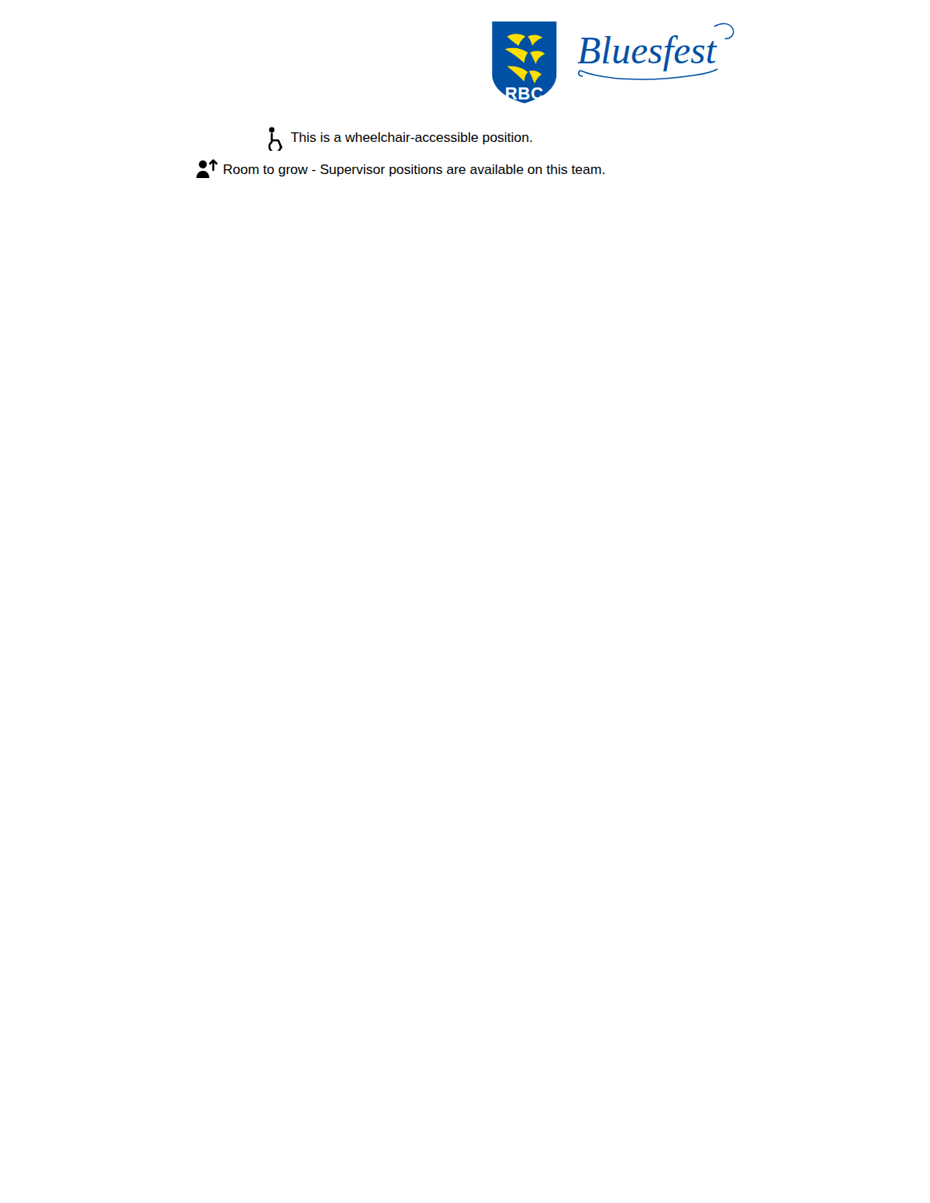RBC ® Bluesfest
This is a wheelchair-accessible position.
Room to grow - Supervisor positions are available on this team.